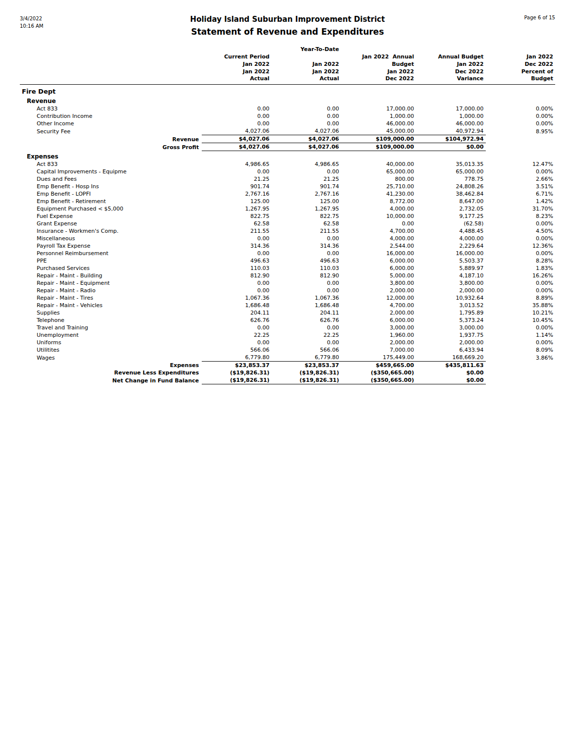3/4/2022
10:16 AM
Page 6 of 15
Holiday Island Suburban Improvement District
Statement of Revenue and Expenditures
| | Current Period Jan 2022 Jan 2022 Actual | Year-To-Date Jan 2022 Jan 2022 Actual | Jan 2022 Annual Budget Jan 2022 Dec 2022 | Annual Budget Jan 2022 Dec 2022 Variance | Jan 2022 Dec 2022 Percent of Budget |
| --- | --- | --- | --- | --- | --- |
| Fire Dept |
| Revenue |
| Act 833 | 0.00 | 0.00 | 17,000.00 | 17,000.00 | 0.00% |
| Contribution Income | 0.00 | 0.00 | 1,000.00 | 1,000.00 | 0.00% |
| Other Income | 0.00 | 0.00 | 46,000.00 | 46,000.00 | 0.00% |
| Security Fee | 4,027.06 | 4,027.06 | 45,000.00 | 40,972.94 | 8.95% |
| Revenue | $4,027.06 | $4,027.06 | $109,000.00 | $104,972.94 | |
| Gross Profit | $4,027.06 | $4,027.06 | $109,000.00 | $0.00 | |
| Expenses |
| Act 833 | 4,986.65 | 4,986.65 | 40,000.00 | 35,013.35 | 12.47% |
| Capital Improvements - Equipme | 0.00 | 0.00 | 65,000.00 | 65,000.00 | 0.00% |
| Dues and Fees | 21.25 | 21.25 | 800.00 | 778.75 | 2.66% |
| Emp Benefit - Hosp Ins | 901.74 | 901.74 | 25,710.00 | 24,808.26 | 3.51% |
| Emp Benefit - LOPFI | 2,767.16 | 2,767.16 | 41,230.00 | 38,462.84 | 6.71% |
| Emp Benefit - Retirement | 125.00 | 125.00 | 8,772.00 | 8,647.00 | 1.42% |
| Equipment Purchased < $5,000 | 1,267.95 | 1,267.95 | 4,000.00 | 2,732.05 | 31.70% |
| Fuel Expense | 822.75 | 822.75 | 10,000.00 | 9,177.25 | 8.23% |
| Grant Expense | 62.58 | 62.58 | 0.00 | (62.58) | 0.00% |
| Insurance - Workmen's Comp. | 211.55 | 211.55 | 4,700.00 | 4,488.45 | 4.50% |
| Miscellaneous | 0.00 | 0.00 | 4,000.00 | 4,000.00 | 0.00% |
| Payroll Tax Expense | 314.36 | 314.36 | 2,544.00 | 2,229.64 | 12.36% |
| Personnel Reimbursement | 0.00 | 0.00 | 16,000.00 | 16,000.00 | 0.00% |
| PPE | 496.63 | 496.63 | 6,000.00 | 5,503.37 | 8.28% |
| Purchased Services | 110.03 | 110.03 | 6,000.00 | 5,889.97 | 1.83% |
| Repair - Maint - Building | 812.90 | 812.90 | 5,000.00 | 4,187.10 | 16.26% |
| Repair - Maint - Equipment | 0.00 | 0.00 | 3,800.00 | 3,800.00 | 0.00% |
| Repair - Maint - Radio | 0.00 | 0.00 | 2,000.00 | 2,000.00 | 0.00% |
| Repair - Maint - Tires | 1,067.36 | 1,067.36 | 12,000.00 | 10,932.64 | 8.89% |
| Repair - Maint - Vehicles | 1,686.48 | 1,686.48 | 4,700.00 | 3,013.52 | 35.88% |
| Supplies | 204.11 | 204.11 | 2,000.00 | 1,795.89 | 10.21% |
| Telephone | 626.76 | 626.76 | 6,000.00 | 5,373.24 | 10.45% |
| Travel and Training | 0.00 | 0.00 | 3,000.00 | 3,000.00 | 0.00% |
| Unemployment | 22.25 | 22.25 | 1,960.00 | 1,937.75 | 1.14% |
| Uniforms | 0.00 | 0.00 | 2,000.00 | 2,000.00 | 0.00% |
| Utilitites | 566.06 | 566.06 | 7,000.00 | 6,433.94 | 8.09% |
| Wages | 6,779.80 | 6,779.80 | 175,449.00 | 168,669.20 | 3.86% |
| Expenses | $23,853.37 | $23,853.37 | $459,665.00 | $435,811.63 | |
| Revenue Less Expenditures | ($19,826.31) | ($19,826.31) | ($350,665.00) | $0.00 | |
| Net Change in Fund Balance | ($19,826.31) | ($19,826.31) | ($350,665.00) | $0.00 | |